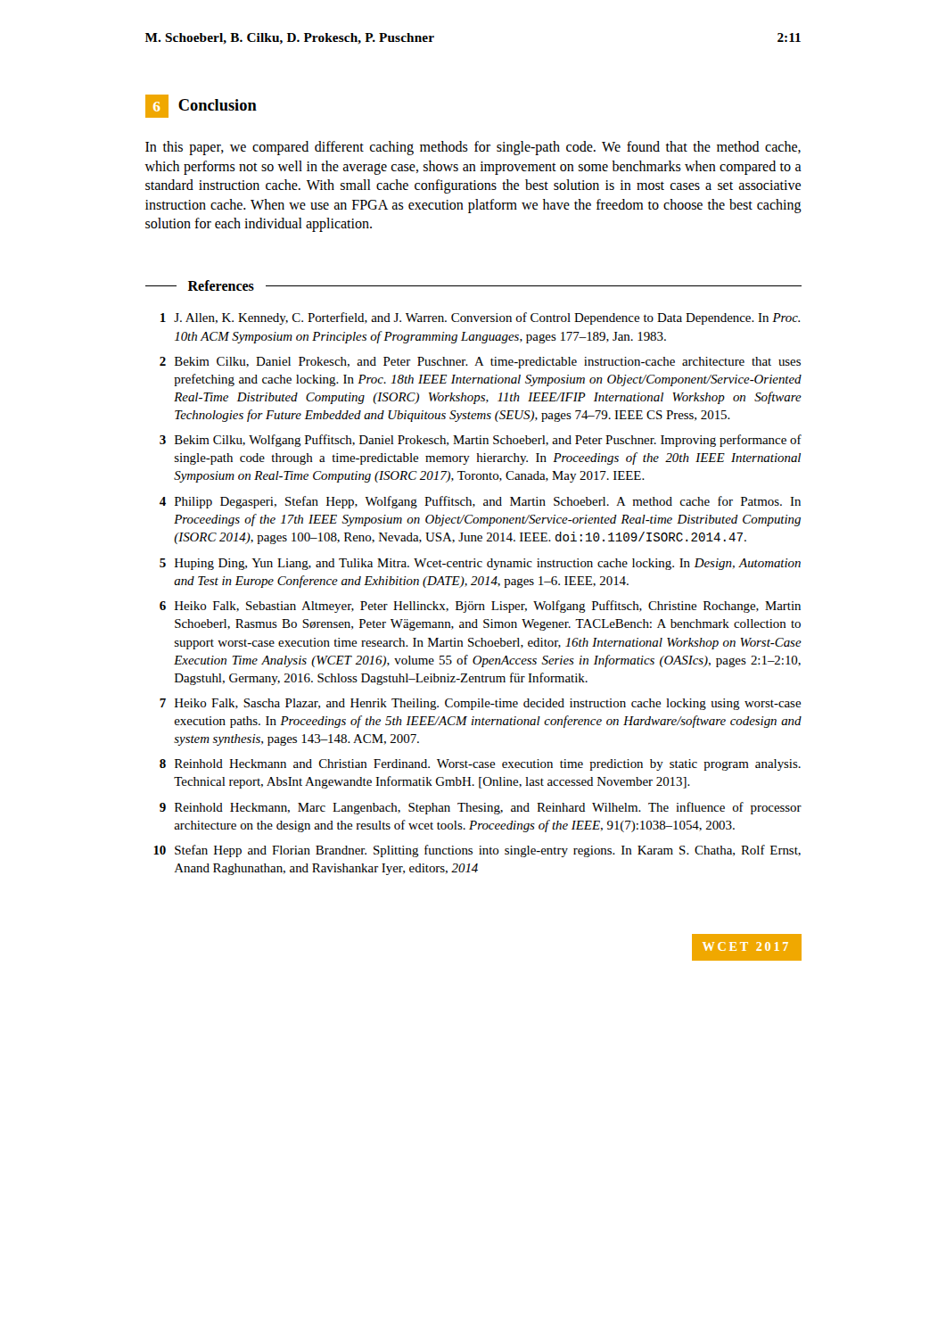M. Schoeberl, B. Cilku, D. Prokesch, P. Puschner 2:11
6 Conclusion
In this paper, we compared different caching methods for single-path code. We found that the method cache, which performs not so well in the average case, shows an improvement on some benchmarks when compared to a standard instruction cache. With small cache configurations the best solution is in most cases a set associative instruction cache. When we use an FPGA as execution platform we have the freedom to choose the best caching solution for each individual application.
References
J. Allen, K. Kennedy, C. Porterfield, and J. Warren. Conversion of Control Dependence to Data Dependence. In Proc. 10th ACM Symposium on Principles of Programming Languages, pages 177–189, Jan. 1983.
Bekim Cilku, Daniel Prokesch, and Peter Puschner. A time-predictable instruction-cache architecture that uses prefetching and cache locking. In Proc. 18th IEEE International Symposium on Object/Component/Service-Oriented Real-Time Distributed Computing (ISORC) Workshops, 11th IEEE/IFIP International Workshop on Software Technologies for Future Embedded and Ubiquitous Systems (SEUS), pages 74–79. IEEE CS Press, 2015.
Bekim Cilku, Wolfgang Puffitsch, Daniel Prokesch, Martin Schoeberl, and Peter Puschner. Improving performance of single-path code through a time-predictable memory hierarchy. In Proceedings of the 20th IEEE International Symposium on Real-Time Computing (ISORC 2017), Toronto, Canada, May 2017. IEEE.
Philipp Degasperi, Stefan Hepp, Wolfgang Puffitsch, and Martin Schoeberl. A method cache for Patmos. In Proceedings of the 17th IEEE Symposium on Object/Component/Service-oriented Real-time Distributed Computing (ISORC 2014), pages 100–108, Reno, Nevada, USA, June 2014. IEEE. doi:10.1109/ISORC.2014.47.
Huping Ding, Yun Liang, and Tulika Mitra. Wcet-centric dynamic instruction cache locking. In Design, Automation and Test in Europe Conference and Exhibition (DATE), 2014, pages 1–6. IEEE, 2014.
Heiko Falk, Sebastian Altmeyer, Peter Hellinckx, Björn Lisper, Wolfgang Puffitsch, Christine Rochange, Martin Schoeberl, Rasmus Bo Sørensen, Peter Wägemann, and Simon Wegener. TACLeBench: A benchmark collection to support worst-case execution time research. In Martin Schoeberl, editor, 16th International Workshop on Worst-Case Execution Time Analysis (WCET 2016), volume 55 of OpenAccess Series in Informatics (OASIcs), pages 2:1–2:10, Dagstuhl, Germany, 2016. Schloss Dagstuhl–Leibniz-Zentrum für Informatik.
Heiko Falk, Sascha Plazar, and Henrik Theiling. Compile-time decided instruction cache locking using worst-case execution paths. In Proceedings of the 5th IEEE/ACM international conference on Hardware/software codesign and system synthesis, pages 143–148. ACM, 2007.
Reinhold Heckmann and Christian Ferdinand. Worst-case execution time prediction by static program analysis. Technical report, AbsInt Angewandte Informatik GmbH. [Online, last accessed November 2013].
Reinhold Heckmann, Marc Langenbach, Stephan Thesing, and Reinhard Wilhelm. The influence of processor architecture on the design and the results of wcet tools. Proceedings of the IEEE, 91(7):1038–1054, 2003.
Stefan Hepp and Florian Brandner. Splitting functions into single-entry regions. In Karam S. Chatha, Rolf Ernst, Anand Raghunathan, and Ravishankar Iyer, editors, 2014
WCET 2017